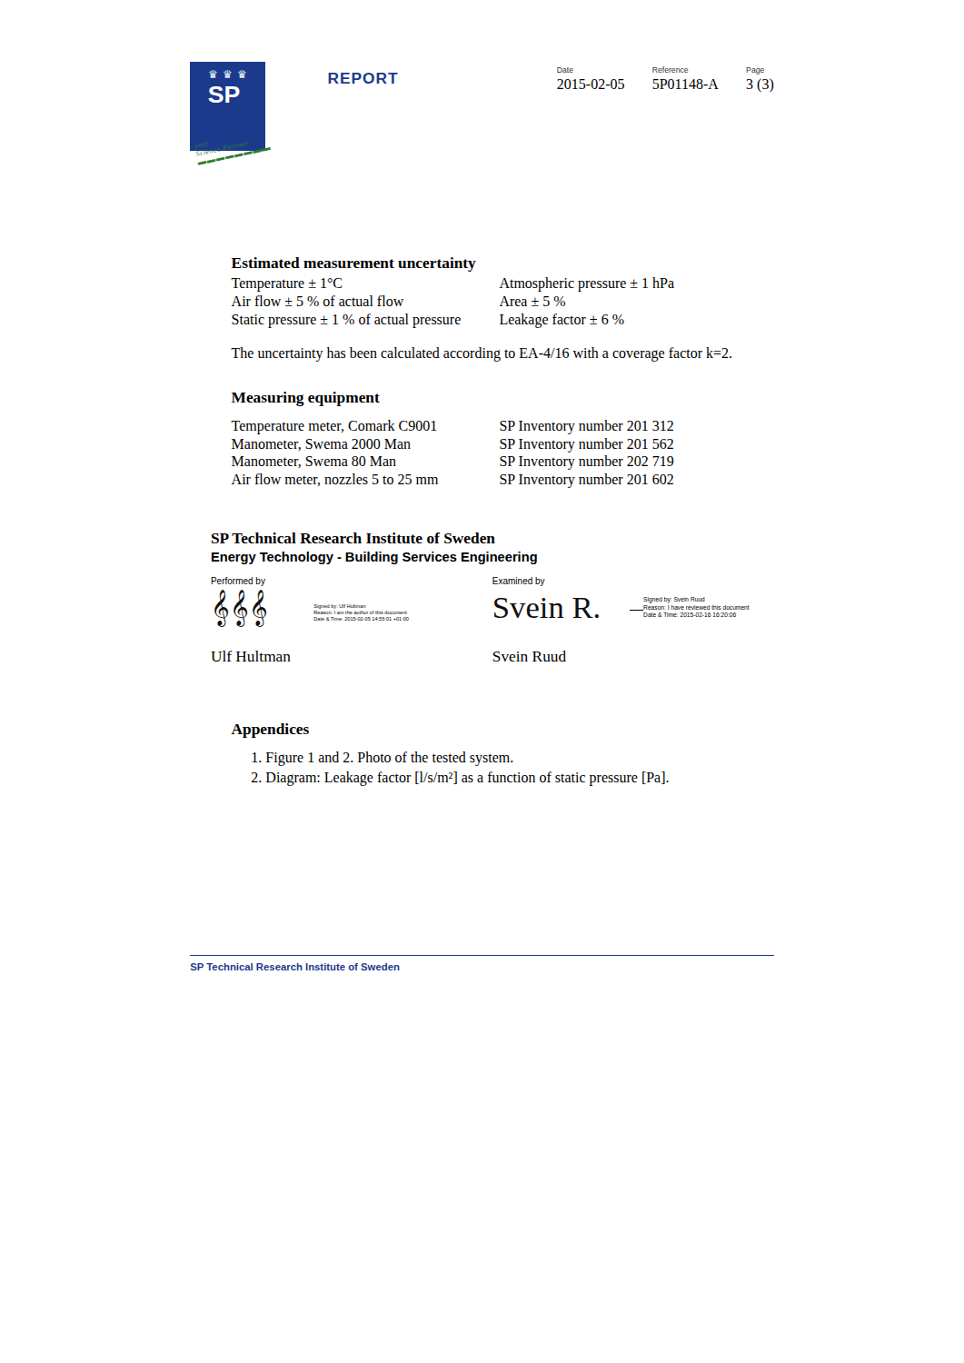♛ ♛ ♛
SP
your
Science Partner
▬▬▬▬▬▬▬▬
REPORT
Date 2015-02-05
Reference 5P01148-A
Page 3 (3)
Estimated measurement uncertainty
Temperature ± 1°C
Atmospheric pressure ± 1 hPa
Air flow ± 5 % of actual flow
Area ± 5 %
Static pressure ± 1 % of actual pressure
Leakage factor ± 6 %
The uncertainty has been calculated according to EA-4/16 with a coverage factor k=2.
Measuring equipment
Temperature meter, Comark C9001
SP Inventory number 201 312
Manometer, Swema 2000 Man
SP Inventory number 201 562
Manometer, Swema 80 Man
SP Inventory number 202 719
Air flow meter, nozzles 5 to 25 mm
SP Inventory number 201 602
SP Technical Research Institute of Sweden
Energy Technology - Building Services Engineering
Performed by
𝄞𝄞𝄞
Signed by: Ulf Hultman
Reason: I am the author of this document
Date & Time: 2015-02-05 14:55:01 +01:00
Ulf Hultman
Examined by
Svein R.
Signed by: Svein Ruud
Reason: I have reviewed this document
Date & Time: 2015-02-16 16:20:06
Svein Ruud
Appendices
Figure 1 and 2. Photo of the tested system.
Diagram: Leakage factor [l/s/m²] as a function of static pressure [Pa].
SP Technical Research Institute of Sweden